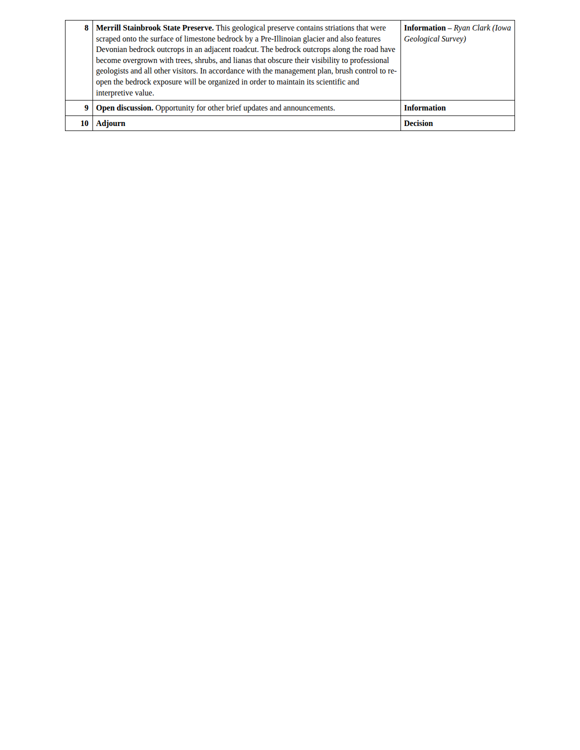| 8 | Merrill Stainbrook State Preserve. This geological preserve contains striations that were scraped onto the surface of limestone bedrock by a Pre-Illinoian glacier and also features Devonian bedrock outcrops in an adjacent roadcut. The bedrock outcrops along the road have become overgrown with trees, shrubs, and lianas that obscure their visibility to professional geologists and all other visitors. In accordance with the management plan, brush control to re-open the bedrock exposure will be organized in order to maintain its scientific and interpretive value. | Information – Ryan Clark (Iowa Geological Survey) |
| 9 | Open discussion. Opportunity for other brief updates and announcements. | Information |
| 10 | Adjourn | Decision |